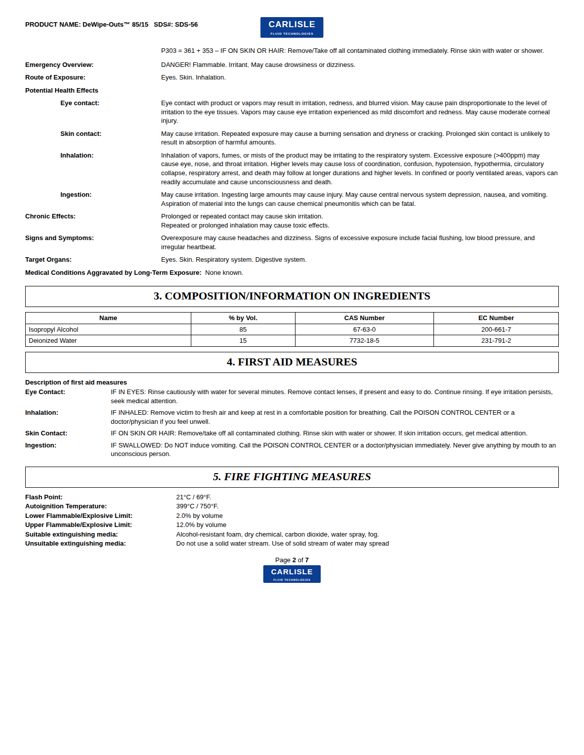PRODUCT NAME: DeWipe-Outs™ 85/15 SDS#: SDS-56
CARLISLEFLUID TECHNOLOGIES
P303 = 361 + 353 – IF ON SKIN OR HAIR: Remove/Take off all contaminated clothing immediately. Rinse skin with water or shower.
| Emergency Overview: | DANGER! Flammable. Irritant. May cause drowsiness or dizziness. |
| Route of Exposure: | Eyes. Skin. Inhalation. |
| Potential Health Effects |
| Eye contact: | Eye contact with product or vapors may result in irritation, redness, and blurred vision. May cause pain disproportionate to the level of irritation to the eye tissues. Vapors may cause eye irritation experienced as mild discomfort and redness. May cause moderate corneal injury. |
| Skin contact: | May cause irritation. Repeated exposure may cause a burning sensation and dryness or cracking. Prolonged skin contact is unlikely to result in absorption of harmful amounts. |
| Inhalation: | Inhalation of vapors, fumes, or mists of the product may be irritating to the respiratory system. Excessive exposure (>400ppm) may cause eye, nose, and throat irritation. Higher levels may cause loss of coordination, confusion, hypotension, hypothermia, circulatory collapse, respiratory arrest, and death may follow at longer durations and higher levels. In confined or poorly ventilated areas, vapors can readily accumulate and cause unconsciousness and death. |
| Ingestion: | May cause irritation. Ingesting large amounts may cause injury. May cause central nervous system depression, nausea, and vomiting. Aspiration of material into the lungs can cause chemical pneumonitis which can be fatal. |
| Chronic Effects: | Prolonged or repeated contact may cause skin irritation. Repeated or prolonged inhalation may cause toxic effects. |
| Signs and Symptoms: | Overexposure may cause headaches and dizziness. Signs of excessive exposure include facial flushing, low blood pressure, and irregular heartbeat. |
| Target Organs: | Eyes. Skin. Respiratory system. Digestive system. |
| Medical Conditions Aggravated by Long-Term Exposure: None known. |
3. COMPOSITION/INFORMATION ON INGREDIENTS
| Name | % by Vol. | CAS Number | EC Number |
| --- | --- | --- | --- |
| Isopropyl Alcohol | 85 | 67-63-0 | 200-661-7 |
| Deionized Water | 15 | 7732-18-5 | 231-791-2 |
4. FIRST AID MEASURES
Description of first aid measures
| Eye Contact: | IF IN EYES: Rinse cautiously with water for several minutes. Remove contact lenses, if present and easy to do. Continue rinsing. If eye irritation persists, seek medical attention. |
| Inhalation: | IF INHALED: Remove victim to fresh air and keep at rest in a comfortable position for breathing. Call the POISON CONTROL CENTER or a doctor/physician if you feel unwell. |
| Skin Contact: | IF ON SKIN OR HAIR: Remove/take off all contaminated clothing. Rinse skin with water or shower. If skin irritation occurs, get medical attention. |
| Ingestion: | IF SWALLOWED: Do NOT induce vomiting. Call the POISON CONTROL CENTER or a doctor/physician immediately. Never give anything by mouth to an unconscious person. |
5. FIRE FIGHTING MEASURES
| Flash Point: | 21°C / 69°F. |
| Autoignition Temperature: | 399°C / 750°F. |
| Lower Flammable/Explosive Limit: | 2.0% by volume |
| Upper Flammable/Explosive Limit: | 12.0% by volume |
| Suitable extinguishing media: | Alcohol-resistant foam, dry chemical, carbon dioxide, water spray, fog. |
| Unsuitable extinguishing media: | Do not use a solid water stream. Use of solid stream of water may spread |
Page 2 of 7
CARLISLEFLUID TECHNOLOGIES